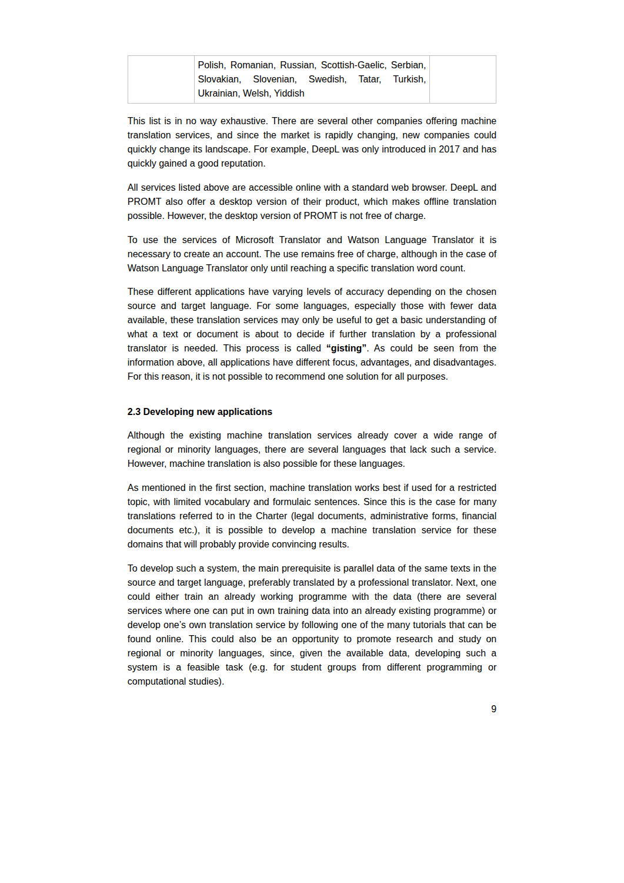| | Polish, Romanian, Russian, Scottish-Gaelic, Serbian, Slovakian, Slovenian, Swedish, Tatar, Turkish, Ukrainian, Welsh, Yiddish | |
This list is in no way exhaustive. There are several other companies offering machine translation services, and since the market is rapidly changing, new companies could quickly change its landscape. For example, DeepL was only introduced in 2017 and has quickly gained a good reputation.
All services listed above are accessible online with a standard web browser. DeepL and PROMT also offer a desktop version of their product, which makes offline translation possible. However, the desktop version of PROMT is not free of charge.
To use the services of Microsoft Translator and Watson Language Translator it is necessary to create an account. The use remains free of charge, although in the case of Watson Language Translator only until reaching a specific translation word count.
These different applications have varying levels of accuracy depending on the chosen source and target language. For some languages, especially those with fewer data available, these translation services may only be useful to get a basic understanding of what a text or document is about to decide if further translation by a professional translator is needed. This process is called “gisting”. As could be seen from the information above, all applications have different focus, advantages, and disadvantages. For this reason, it is not possible to recommend one solution for all purposes.
2.3 Developing new applications
Although the existing machine translation services already cover a wide range of regional or minority languages, there are several languages that lack such a service. However, machine translation is also possible for these languages.
As mentioned in the first section, machine translation works best if used for a restricted topic, with limited vocabulary and formulaic sentences. Since this is the case for many translations referred to in the Charter (legal documents, administrative forms, financial documents etc.), it is possible to develop a machine translation service for these domains that will probably provide convincing results.
To develop such a system, the main prerequisite is parallel data of the same texts in the source and target language, preferably translated by a professional translator. Next, one could either train an already working programme with the data (there are several services where one can put in own training data into an already existing programme) or develop one’s own translation service by following one of the many tutorials that can be found online. This could also be an opportunity to promote research and study on regional or minority languages, since, given the available data, developing such a system is a feasible task (e.g. for student groups from different programming or computational studies).
9